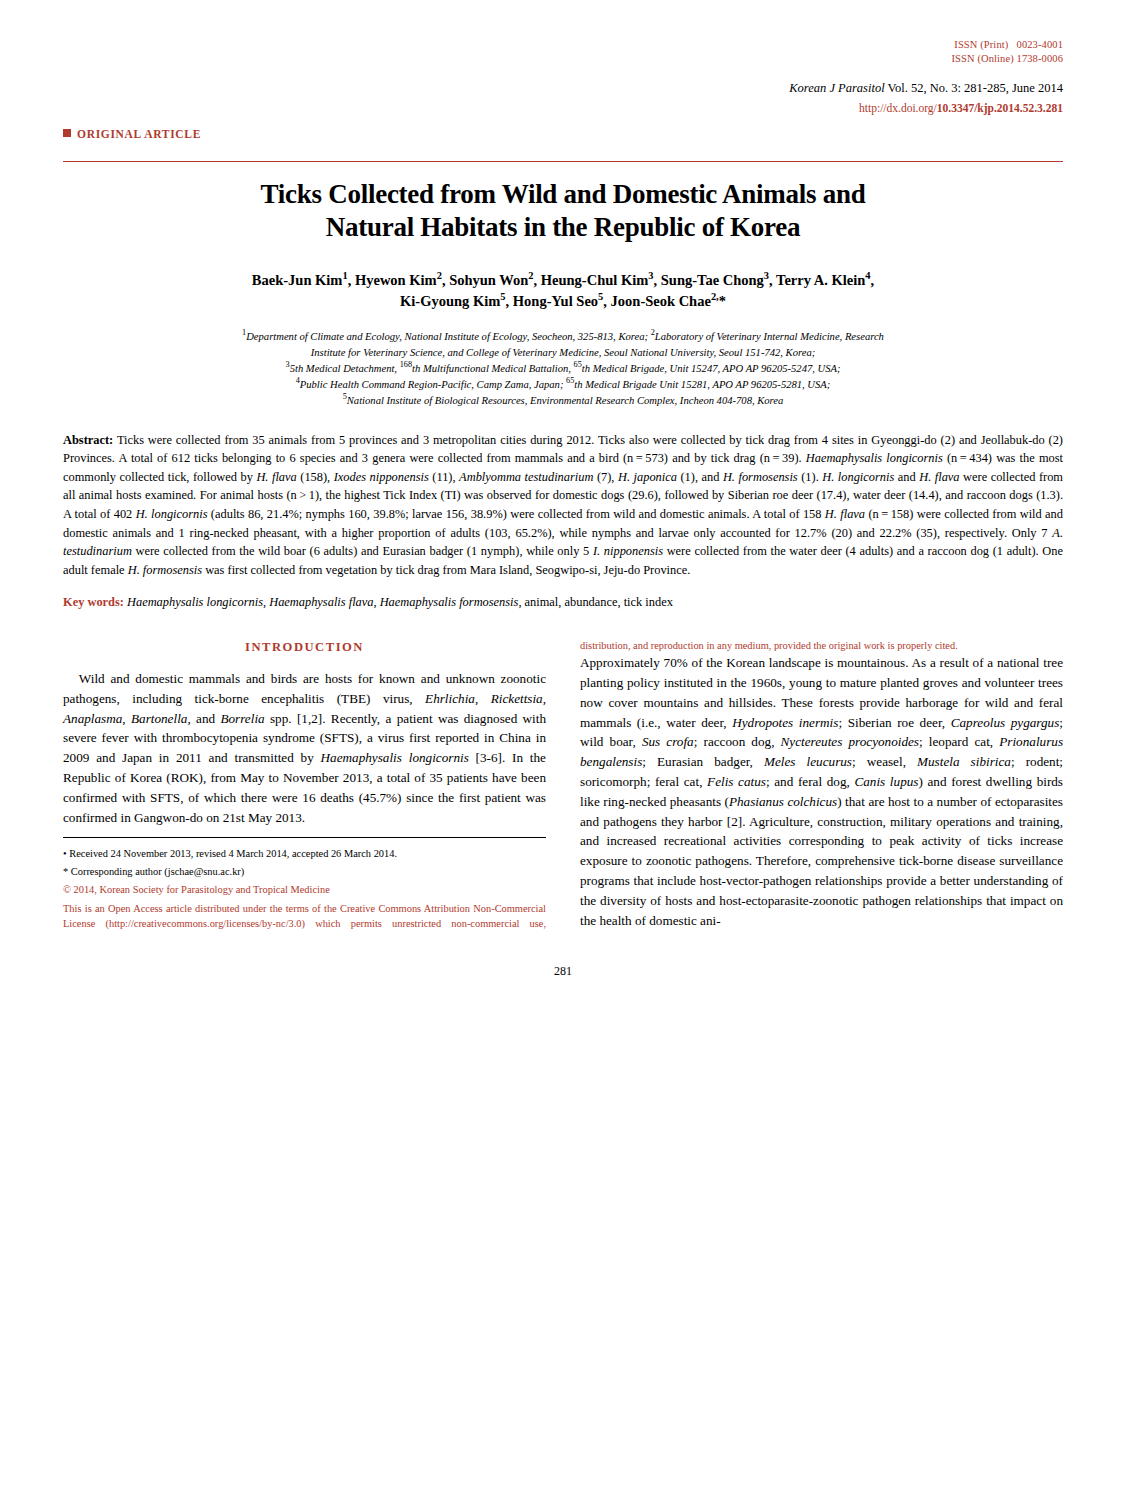ISSN (Print) 0023-4001
ISSN (Online) 1738-0006
Korean J Parasitol Vol. 52, No. 3: 281-285, June 2014
http://dx.doi.org/10.3347/kjp.2014.52.3.281
ORIGINAL ARTICLE
Ticks Collected from Wild and Domestic Animals and
Natural Habitats in the Republic of Korea
Baek-Jun Kim1, Hyewon Kim2, Sohyun Won2, Heung-Chul Kim3, Sung-Tae Chong3, Terry A. Klein4,
Ki-Gyoung Kim5, Hong-Yul Seo5, Joon-Seok Chae2,*
1Department of Climate and Ecology, National Institute of Ecology, Seocheon, 325-813, Korea; 2Laboratory of Veterinary Internal Medicine, Research
Institute for Veterinary Science, and College of Veterinary Medicine, Seoul National University, Seoul 151-742, Korea;
35th Medical Detachment, 168th Multifunctional Medical Battalion, 65th Medical Brigade, Unit 15247, APO AP 96205-5247, USA;
4Public Health Command Region-Pacific, Camp Zama, Japan; 65th Medical Brigade Unit 15281, APO AP 96205-5281, USA;
5National Institute of Biological Resources, Environmental Research Complex, Incheon 404-708, Korea
Abstract: Ticks were collected from 35 animals from 5 provinces and 3 metropolitan cities during 2012. Ticks also were collected by tick drag from 4 sites in Gyeonggi-do (2) and Jeollabuk-do (2) Provinces. A total of 612 ticks belonging to 6 species and 3 genera were collected from mammals and a bird (n = 573) and by tick drag (n = 39). Haemaphysalis longicornis (n = 434) was the most commonly collected tick, followed by H. flava (158), Ixodes nipponensis (11), Amblyomma testudinarium (7), H. japonica (1), and H. formosensis (1). H. longicornis and H. flava were collected from all animal hosts examined. For animal hosts (n > 1), the highest Tick Index (TI) was observed for domestic dogs (29.6), followed by Siberian roe deer (17.4), water deer (14.4), and raccoon dogs (1.3). A total of 402 H. longicornis (adults 86, 21.4%; nymphs 160, 39.8%; larvae 156, 38.9%) were collected from wild and domestic animals. A total of 158 H. flava (n = 158) were collected from wild and domestic animals and 1 ring-necked pheasant, with a higher proportion of adults (103, 65.2%), while nymphs and larvae only accounted for 12.7% (20) and 22.2% (35), respectively. Only 7 A. testudinarium were collected from the wild boar (6 adults) and Eurasian badger (1 nymph), while only 5 I. nipponensis were collected from the water deer (4 adults) and a raccoon dog (1 adult). One adult female H. formosensis was first collected from vegetation by tick drag from Mara Island, Seogwipo-si, Jeju-do Province.
Key words: Haemaphysalis longicornis, Haemaphysalis flava, Haemaphysalis formosensis, animal, abundance, tick index
INTRODUCTION
Wild and domestic mammals and birds are hosts for known and unknown zoonotic pathogens, including tick-borne encephalitis (TBE) virus, Ehrlichia, Rickettsia, Anaplasma, Bartonella, and Borrelia spp. [1,2]. Recently, a patient was diagnosed with severe fever with thrombocytopenia syndrome (SFTS), a virus first reported in China in 2009 and Japan in 2011 and transmitted by Haemaphysalis longicornis [3-6]. In the Republic of Korea (ROK), from May to November 2013, a total of 35 patients have been confirmed with SFTS, of which there were 16 deaths (45.7%) since the first patient was confirmed in Gangwon-do on 21st May 2013.
• Received 24 November 2013, revised 4 March 2014, accepted 26 March 2014.
* Corresponding author (jschae@snu.ac.kr)
© 2014, Korean Society for Parasitology and Tropical Medicine
This is an Open Access article distributed under the terms of the Creative Commons Attribution Non-Commercial License (http://creativecommons.org/licenses/by-nc/3.0) which permits unrestricted non-commercial use, distribution, and reproduction in any medium, provided the original work is properly cited.
Approximately 70% of the Korean landscape is mountainous. As a result of a national tree planting policy instituted in the 1960s, young to mature planted groves and volunteer trees now cover mountains and hillsides. These forests provide harborage for wild and feral mammals (i.e., water deer, Hydropotes inermis; Siberian roe deer, Capreolus pygargus; wild boar, Sus crofa; raccoon dog, Nyctereutes procyonoides; leopard cat, Prionalurus bengalensis; Eurasian badger, Meles leucurus; weasel, Mustela sibirica; rodent; soricomorph; feral cat, Felis catus; and feral dog, Canis lupus) and forest dwelling birds like ring-necked pheasants (Phasianus colchicus) that are host to a number of ectoparasites and pathogens they harbor [2]. Agriculture, construction, military operations and training, and increased recreational activities corresponding to peak activity of ticks increase exposure to zoonotic pathogens. Therefore, comprehensive tick-borne disease surveillance programs that include host-vector-pathogen relationships provide a better understanding of the diversity of hosts and host-ectoparasite-zoonotic pathogen relationships that impact on the health of domestic ani-
281